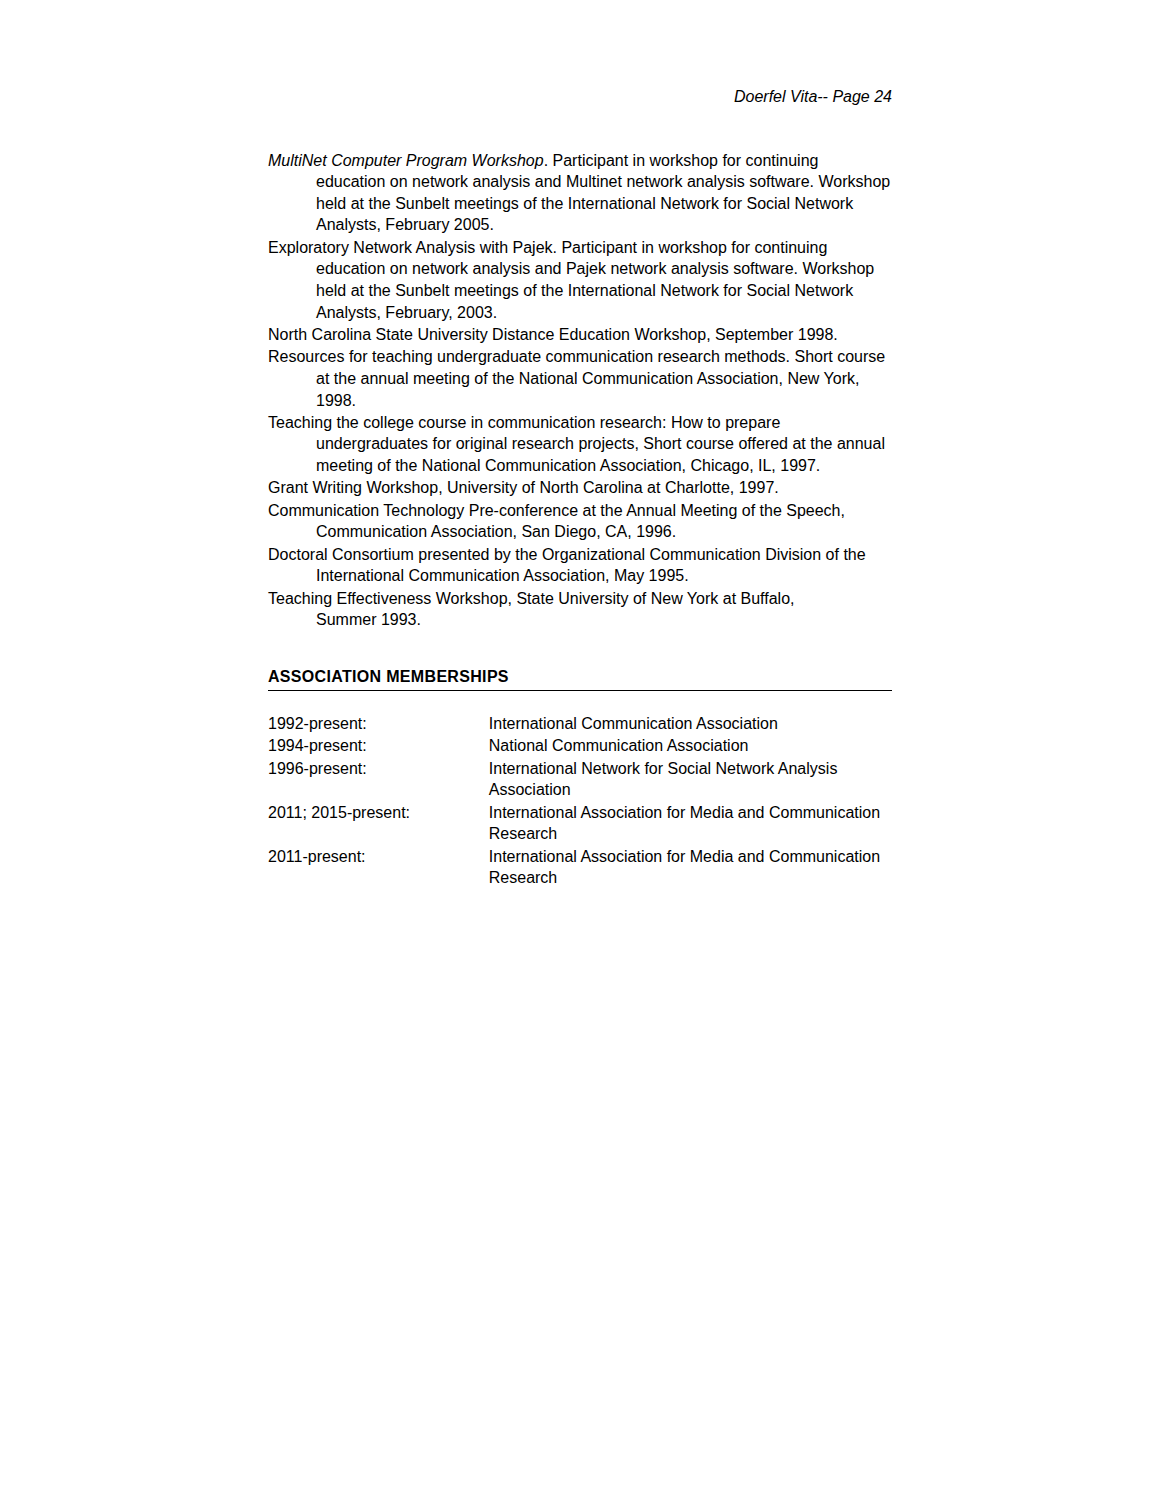Doerfel Vita-- Page 24
MultiNet Computer Program Workshop. Participant in workshop for continuing education on network analysis and Multinet network analysis software. Workshop held at the Sunbelt meetings of the International Network for Social Network Analysts, February 2005.
Exploratory Network Analysis with Pajek. Participant in workshop for continuing education on network analysis and Pajek network analysis software. Workshop held at the Sunbelt meetings of the International Network for Social Network Analysts, February, 2003.
North Carolina State University Distance Education Workshop, September 1998.
Resources for teaching undergraduate communication research methods. Short course at the annual meeting of the National Communication Association, New York, 1998.
Teaching the college course in communication research: How to prepare undergraduates for original research projects, Short course offered at the annual meeting of the National Communication Association, Chicago, IL, 1997.
Grant Writing Workshop, University of North Carolina at Charlotte, 1997.
Communication Technology Pre-conference at the Annual Meeting of the Speech, Communication Association, San Diego, CA, 1996.
Doctoral Consortium presented by the Organizational Communication Division of the International Communication Association, May 1995.
Teaching Effectiveness Workshop, State University of New York at Buffalo,Summer 1993.
Association Memberships
| 1992-present: | International Communication Association |
| 1994-present: | National Communication Association |
| 1996-present: | International Network for Social Network Analysis Association |
| 2011; 2015-present: | International Association for Media and Communication Research |
| 2011-present: | International Association for Media and Communication Research |